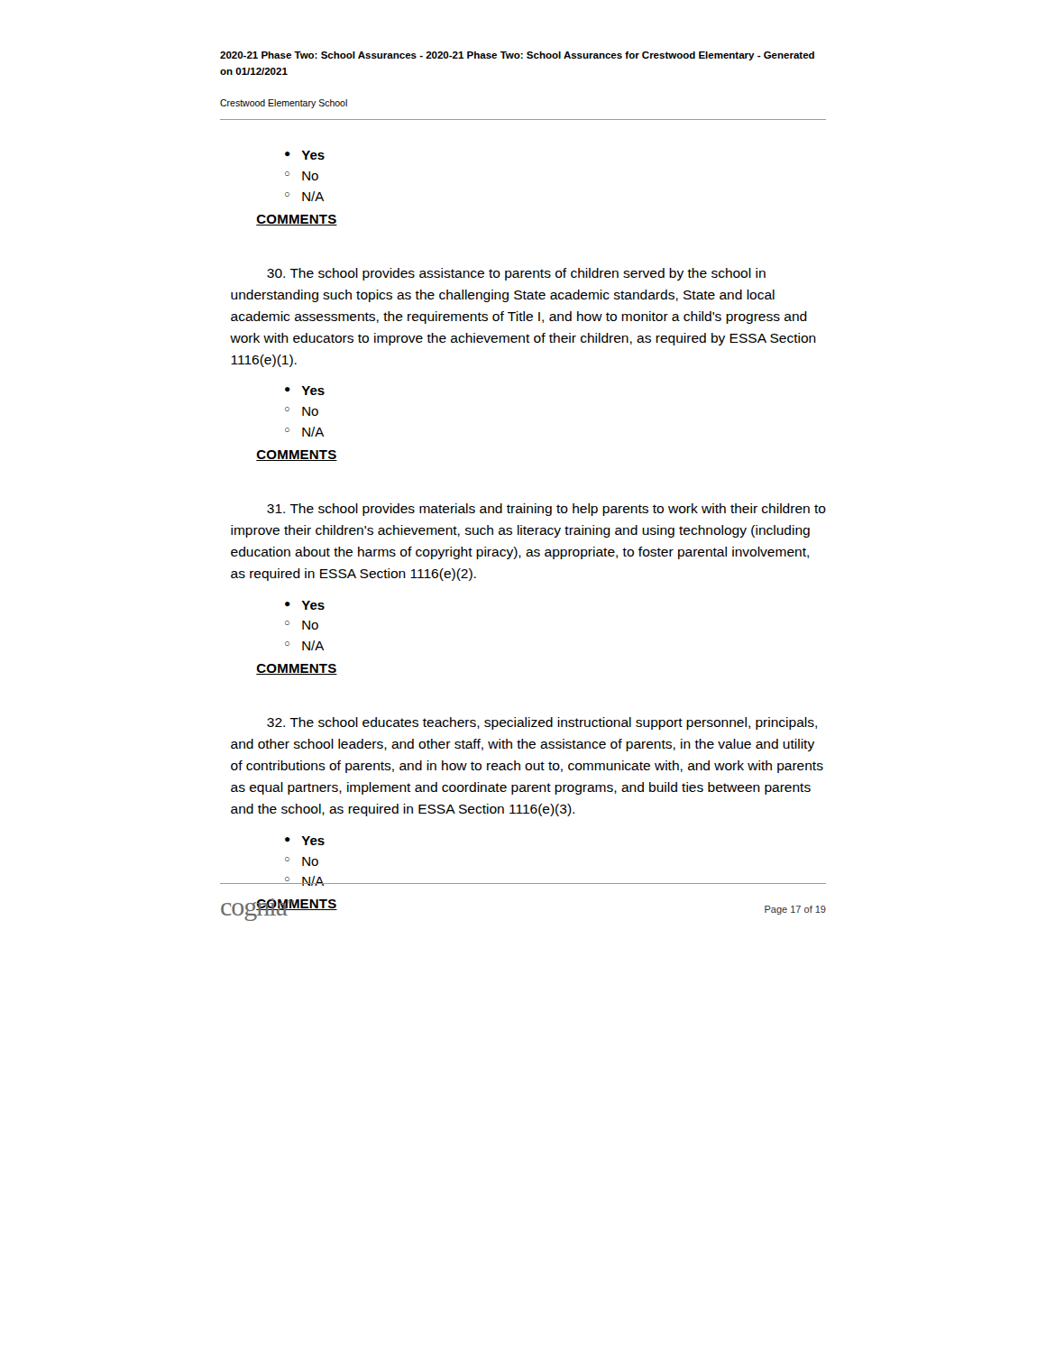2020-21 Phase Two: School Assurances - 2020-21 Phase Two: School Assurances for Crestwood Elementary - Generated on 01/12/2021 Crestwood Elementary School
Yes
No
N/A
COMMENTS
30. The school provides assistance to parents of children served by the school in understanding such topics as the challenging State academic standards, State and local academic assessments, the requirements of Title I, and how to monitor a child's progress and work with educators to improve the achievement of their children, as required by ESSA Section 1116(e)(1).
Yes
No
N/A
COMMENTS
31. The school provides materials and training to help parents to work with their children to improve their children's achievement, such as literacy training and using technology (including education about the harms of copyright piracy), as appropriate, to foster parental involvement, as required in ESSA Section 1116(e)(2).
Yes
No
N/A
COMMENTS
32. The school educates teachers, specialized instructional support personnel, principals, and other school leaders, and other staff, with the assistance of parents, in the value and utility of contributions of parents, and in how to reach out to, communicate with, and work with parents as equal partners, implement and coordinate parent programs, and build ties between parents and the school, as required in ESSA Section 1116(e)(3).
Yes
No
N/A
COMMENTS
cognia™
Page 17 of 19